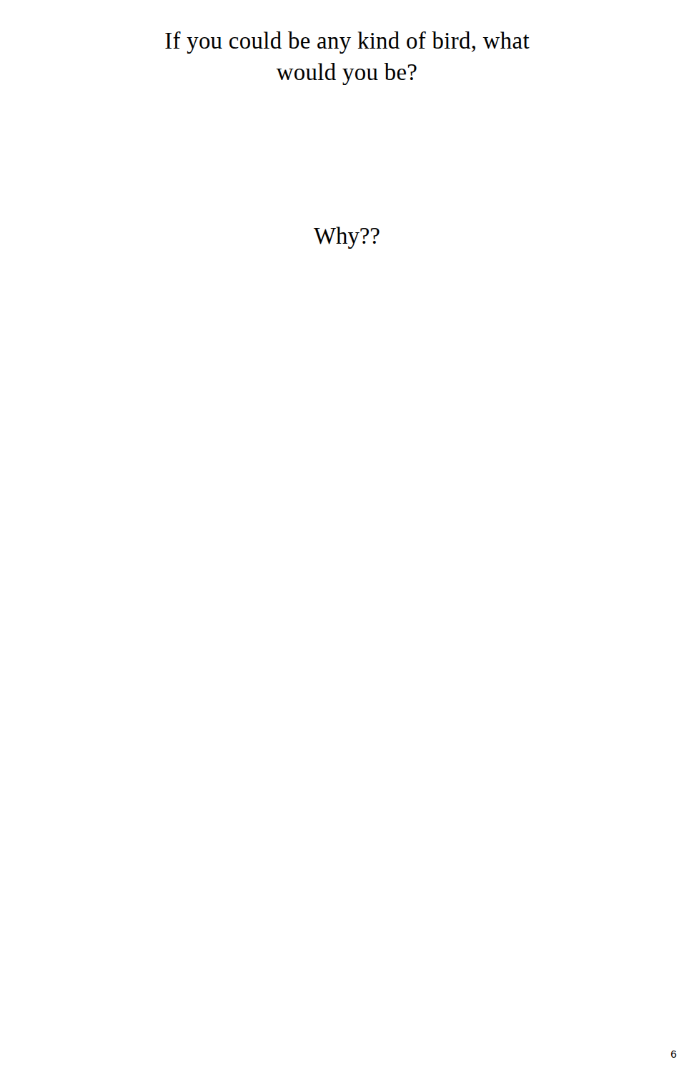If you could be any kind of bird, what would you be?
Why??
6